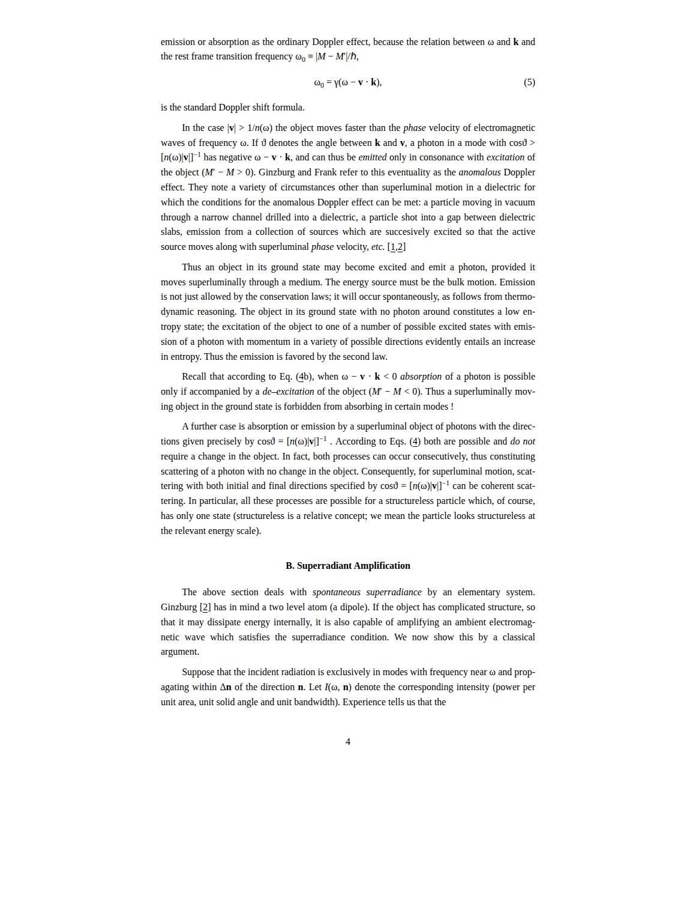emission or absorption as the ordinary Doppler effect, because the relation between ω and k and the rest frame transition frequency ω0 ≡ |M − M′|/ℏ,
ω0 = γ(ω − v · k), (5)
is the standard Doppler shift formula.
In the case |v| > 1/n(ω) the object moves faster than the phase velocity of electromagnetic waves of frequency ω. If ϑ denotes the angle between k and v, a photon in a mode with cosϑ > [n(ω)|v|]−1 has negative ω − v · k, and can thus be emitted only in consonance with excitation of the object (M′ − M > 0). Ginzburg and Frank refer to this eventuality as the anomalous Doppler effect. They note a variety of circumstances other than superluminal motion in a dielectric for which the conditions for the anomalous Doppler effect can be met: a particle moving in vacuum through a narrow channel drilled into a dielectric, a particle shot into a gap between dielectric slabs, emission from a collection of sources which are succesively excited so that the active source moves along with superluminal phase velocity, etc. [1,2]
Thus an object in its ground state may become excited and emit a photon, provided it moves superluminally through a medium. The energy source must be the bulk motion. Emission is not just allowed by the conservation laws; it will occur spontaneously, as follows from thermodynamic reasoning. The object in its ground state with no photon around constitutes a low entropy state; the excitation of the object to one of a number of possible excited states with emission of a photon with momentum in a variety of possible directions evidently entails an increase in entropy. Thus the emission is favored by the second law.
Recall that according to Eq. (4b), when ω − v · k < 0 absorption of a photon is possible only if accompanied by a de–excitation of the object (M′ − M < 0). Thus a superluminally moving object in the ground state is forbidden from absorbing in certain modes !
A further case is absorption or emission by a superluminal object of photons with the directions given precisely by cosϑ = [n(ω)|v|]−1 . According to Eqs. (4) both are possible and do not require a change in the object. In fact, both processes can occur consecutively, thus constituting scattering of a photon with no change in the object. Consequently, for superluminal motion, scattering with both initial and final directions specified by cosϑ = [n(ω)|v|]−1 can be coherent scattering. In particular, all these processes are possible for a structureless particle which, of course, has only one state (structureless is a relative concept; we mean the particle looks structureless at the relevant energy scale).
B. Superradiant Amplification
The above section deals with spontaneous superradiance by an elementary system. Ginzburg [2] has in mind a two level atom (a dipole). If the object has complicated structure, so that it may dissipate energy internally, it is also capable of amplifying an ambient electromagnetic wave which satisfies the superradiance condition. We now show this by a classical argument.
Suppose that the incident radiation is exclusively in modes with frequency near ω and propagating within Δn of the direction n. Let I(ω, n) denote the corresponding intensity (power per unit area, unit solid angle and unit bandwidth). Experience tells us that the
4